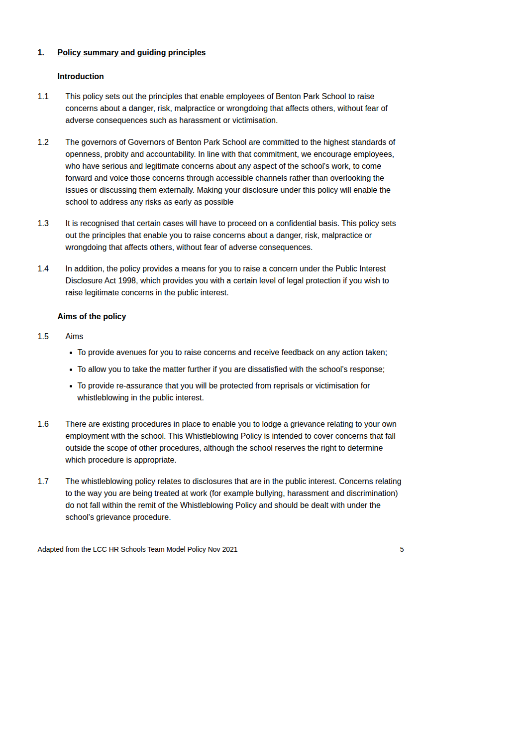1. Policy summary and guiding principles
Introduction
1.1
This policy sets out the principles that enable employees of Benton Park School to raise concerns about a danger, risk, malpractice or wrongdoing that affects others, without fear of adverse consequences such as harassment or victimisation.
1.2
The governors of Governors of Benton Park School are committed to the highest standards of openness, probity and accountability. In line with that commitment, we encourage employees, who have serious and legitimate concerns about any aspect of the school's work, to come forward and voice those concerns through accessible channels rather than overlooking the issues or discussing them externally. Making your disclosure under this policy will enable the school to address any risks as early as possible
1.3
It is recognised that certain cases will have to proceed on a confidential basis. This policy sets out the principles that enable you to raise concerns about a danger, risk, malpractice or wrongdoing that affects others, without fear of adverse consequences.
1.4
In addition, the policy provides a means for you to raise a concern under the Public Interest Disclosure Act 1998, which provides you with a certain level of legal protection if you wish to raise legitimate concerns in the public interest.
Aims of the policy
1.5
Aims
To provide avenues for you to raise concerns and receive feedback on any action taken;
To allow you to take the matter further if you are dissatisfied with the school's response;
To provide re-assurance that you will be protected from reprisals or victimisation for whistleblowing in the public interest.
1.6
There are existing procedures in place to enable you to lodge a grievance relating to your own employment with the school. This Whistleblowing Policy is intended to cover concerns that fall outside the scope of other procedures, although the school reserves the right to determine which procedure is appropriate.
1.7
The whistleblowing policy relates to disclosures that are in the public interest. Concerns relating to the way you are being treated at work (for example bullying, harassment and discrimination) do not fall within the remit of the Whistleblowing Policy and should be dealt with under the school's grievance procedure.
Adapted from the LCC HR Schools Team Model Policy Nov 2021 5